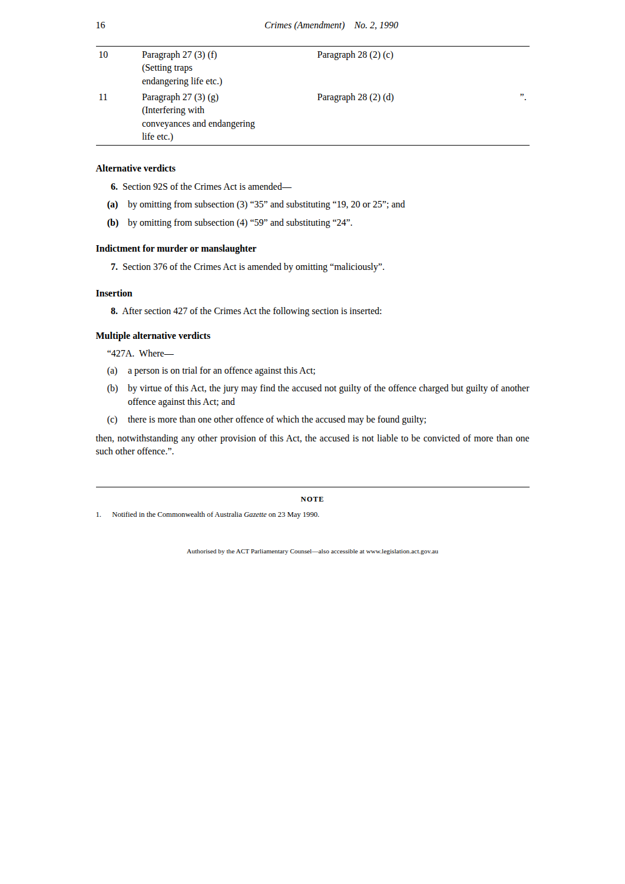16
Crimes (Amendment) No. 2, 1990
| 10 | Paragraph 27 (3) (f) (Setting traps endangering life etc.) | Paragraph 28 (2) (c) | |
| 11 | Paragraph 27 (3) (g) (Interfering with conveyances and endangering life etc.) | Paragraph 28 (2) (d) | ”. |
Alternative verdicts
6. Section 92S of the Crimes Act is amended—
(a) by omitting from subsection (3) “35” and substituting “19, 20 or 25”; and
(b) by omitting from subsection (4) “59” and substituting “24”.
Indictment for murder or manslaughter
7. Section 376 of the Crimes Act is amended by omitting “maliciously”.
Insertion
8. After section 427 of the Crimes Act the following section is inserted:
Multiple alternative verdicts
“427A. Where—
(a) a person is on trial for an offence against this Act;
(b) by virtue of this Act, the jury may find the accused not guilty of the offence charged but guilty of another offence against this Act; and
(c) there is more than one other offence of which the accused may be found guilty;
then, notwithstanding any other provision of this Act, the accused is not liable to be convicted of more than one such other offence.”.
NOTE
1. Notified in the Commonwealth of Australia Gazette on 23 May 1990.
Authorised by the ACT Parliamentary Counsel—also accessible at www.legislation.act.gov.au